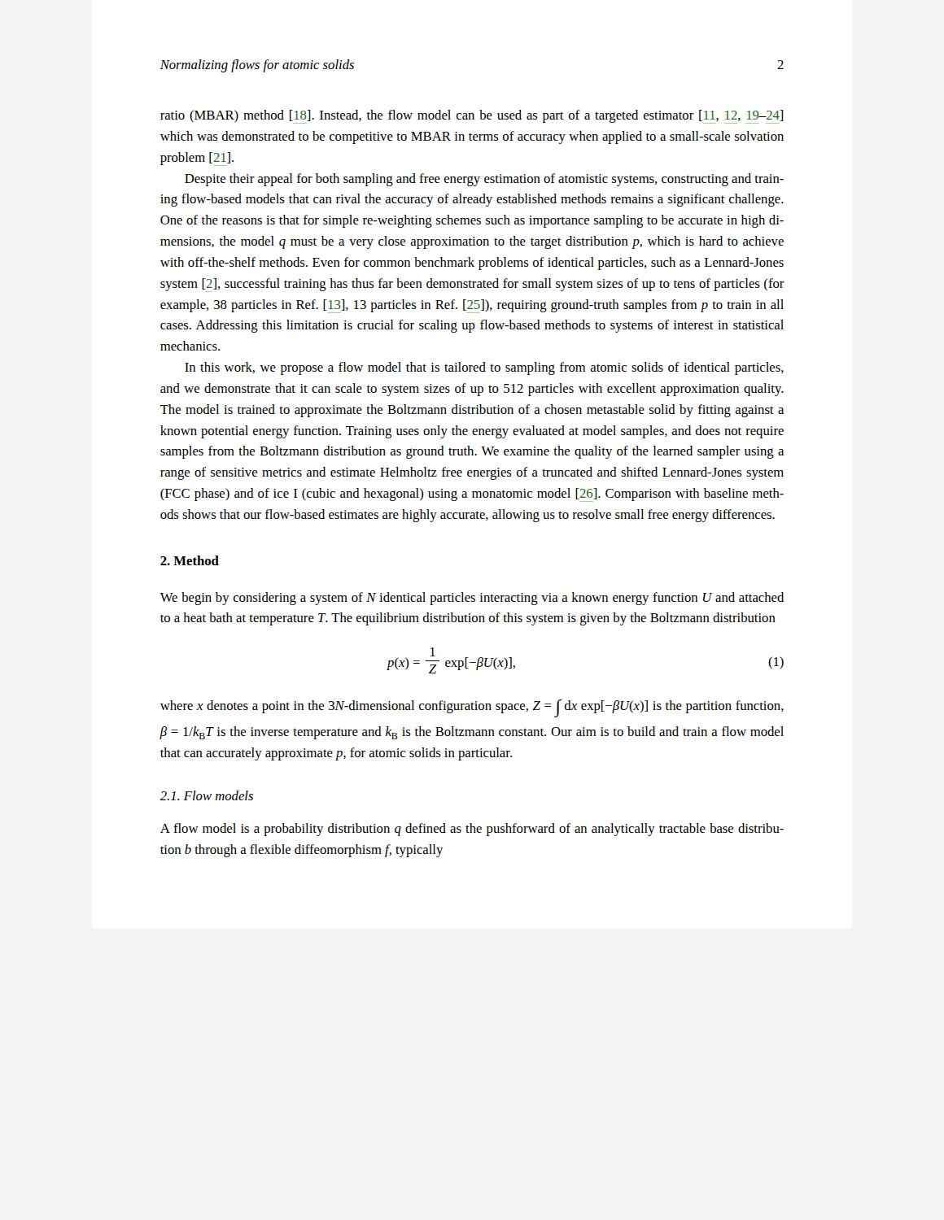Normalizing flows for atomic solids 2
ratio (MBAR) method [18]. Instead, the flow model can be used as part of a targeted estimator [11, 12, 19–24] which was demonstrated to be competitive to MBAR in terms of accuracy when applied to a small-scale solvation problem [21].
Despite their appeal for both sampling and free energy estimation of atomistic systems, constructing and training flow-based models that can rival the accuracy of already established methods remains a significant challenge. One of the reasons is that for simple re-weighting schemes such as importance sampling to be accurate in high dimensions, the model q must be a very close approximation to the target distribution p, which is hard to achieve with off-the-shelf methods. Even for common benchmark problems of identical particles, such as a Lennard-Jones system [2], successful training has thus far been demonstrated for small system sizes of up to tens of particles (for example, 38 particles in Ref. [13], 13 particles in Ref. [25]), requiring ground-truth samples from p to train in all cases. Addressing this limitation is crucial for scaling up flow-based methods to systems of interest in statistical mechanics.
In this work, we propose a flow model that is tailored to sampling from atomic solids of identical particles, and we demonstrate that it can scale to system sizes of up to 512 particles with excellent approximation quality. The model is trained to approximate the Boltzmann distribution of a chosen metastable solid by fitting against a known potential energy function. Training uses only the energy evaluated at model samples, and does not require samples from the Boltzmann distribution as ground truth. We examine the quality of the learned sampler using a range of sensitive metrics and estimate Helmholtz free energies of a truncated and shifted Lennard-Jones system (FCC phase) and of ice I (cubic and hexagonal) using a monatomic model [26]. Comparison with baseline methods shows that our flow-based estimates are highly accurate, allowing us to resolve small free energy differences.
2. Method
We begin by considering a system of N identical particles interacting via a known energy function U and attached to a heat bath at temperature T. The equilibrium distribution of this system is given by the Boltzmann distribution
p(x) = 1 Z exp[−βU(x)],
(1)
where x denotes a point in the 3N-dimensional configuration space, Z = ∫ dx exp[−βU(x)] is the partition function, β = 1/kBT is the inverse temperature and kB is the Boltzmann constant. Our aim is to build and train a flow model that can accurately approximate p, for atomic solids in particular.
2.1. Flow models
A flow model is a probability distribution q defined as the pushforward of an analytically tractable base distribution b through a flexible diffeomorphism f, typically